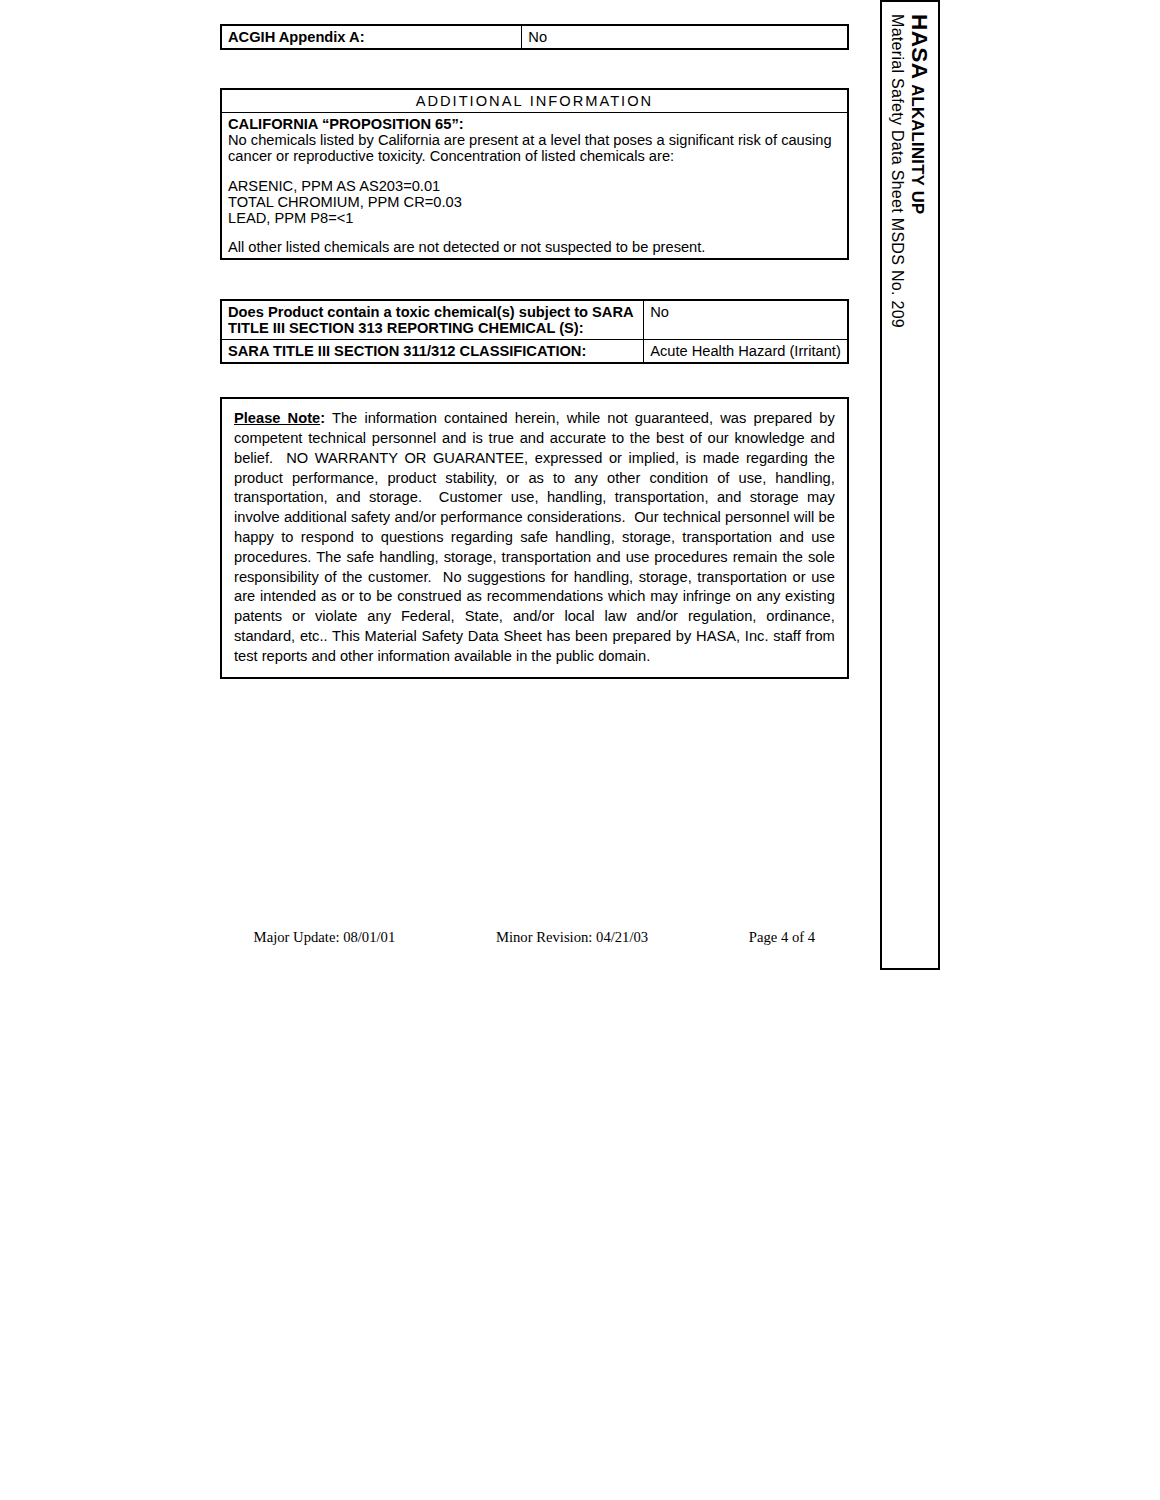HASA ALKALINITY UP
Material Safety Data Sheet MSDS No. 209
| ACGIH Appendix A: | No |
| ADDITIONAL INFORMATION |
| CALIFORNIA “PROPOSITION 65”: No chemicals listed by California are present at a level that poses a significant risk of causing cancer or reproductive toxicity. Concentration of listed chemicals are: ARSENIC, PPM AS AS203=0.01 TOTAL CHROMIUM, PPM CR=0.03 LEAD, PPM P8=<1 All other listed chemicals are not detected or not suspected to be present. |
| Does Product contain a toxic chemical(s) subject to SARA TITLE III SECTION 313 REPORTING CHEMICAL (S): | No |
| SARA TITLE III SECTION 311/312 CLASSIFICATION: | Acute Health Hazard (Irritant) |
Please Note: The information contained herein, while not guaranteed, was prepared by competent technical personnel and is true and accurate to the best of our knowledge and belief. NO WARRANTY OR GUARANTEE, expressed or implied, is made regarding the product performance, product stability, or as to any other condition of use, handling, transportation, and storage. Customer use, handling, transportation, and storage may involve additional safety and/or performance considerations. Our technical personnel will be happy to respond to questions regarding safe handling, storage, transportation and use procedures. The safe handling, storage, transportation and use procedures remain the sole responsibility of the customer. No suggestions for handling, storage, transportation or use are intended as or to be construed as recommendations which may infringe on any existing patents or violate any Federal, State, and/or local law and/or regulation, ordinance, standard, etc.. This Material Safety Data Sheet has been prepared by HASA, Inc. staff from test reports and other information available in the public domain.
Major Update: 08/01/01 Minor Revision: 04/21/03 Page 4 of 4